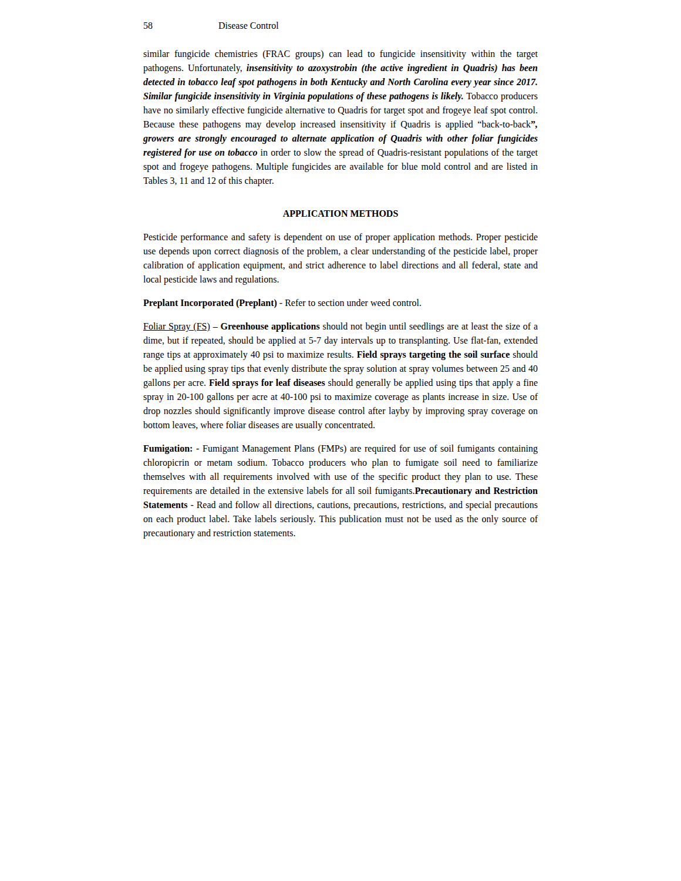58
Disease Control
similar fungicide chemistries (FRAC groups) can lead to fungicide insensitivity within the target pathogens. Unfortunately, insensitivity to azoxystrobin (the active ingredient in Quadris) has been detected in tobacco leaf spot pathogens in both Kentucky and North Carolina every year since 2017. Similar fungicide insensitivity in Virginia populations of these pathogens is likely. Tobacco producers have no similarly effective fungicide alternative to Quadris for target spot and frogeye leaf spot control. Because these pathogens may develop increased insensitivity if Quadris is applied “back-to-back”, growers are strongly encouraged to alternate application of Quadris with other foliar fungicides registered for use on tobacco in order to slow the spread of Quadris-resistant populations of the target spot and frogeye pathogens. Multiple fungicides are available for blue mold control and are listed in Tables 3, 11 and 12 of this chapter.
APPLICATION METHODS
Pesticide performance and safety is dependent on use of proper application methods. Proper pesticide use depends upon correct diagnosis of the problem, a clear understanding of the pesticide label, proper calibration of application equipment, and strict adherence to label directions and all federal, state and local pesticide laws and regulations.
Preplant Incorporated (Preplant) - Refer to section under weed control.
Foliar Spray (FS) – Greenhouse applications should not begin until seedlings are at least the size of a dime, but if repeated, should be applied at 5-7 day intervals up to transplanting. Use flat-fan, extended range tips at approximately 40 psi to maximize results. Field sprays targeting the soil surface should be applied using spray tips that evenly distribute the spray solution at spray volumes between 25 and 40 gallons per acre. Field sprays for leaf diseases should generally be applied using tips that apply a fine spray in 20-100 gallons per acre at 40-100 psi to maximize coverage as plants increase in size. Use of drop nozzles should significantly improve disease control after layby by improving spray coverage on bottom leaves, where foliar diseases are usually concentrated.
Fumigation: - Fumigant Management Plans (FMPs) are required for use of soil fumigants containing chloropicrin or metam sodium. Tobacco producers who plan to fumigate soil need to familiarize themselves with all requirements involved with use of the specific product they plan to use. These requirements are detailed in the extensive labels for all soil fumigants.Precautionary and Restriction Statements - Read and follow all directions, cautions, precautions, restrictions, and special precautions on each product label. Take labels seriously. This publication must not be used as the only source of precautionary and restriction statements.